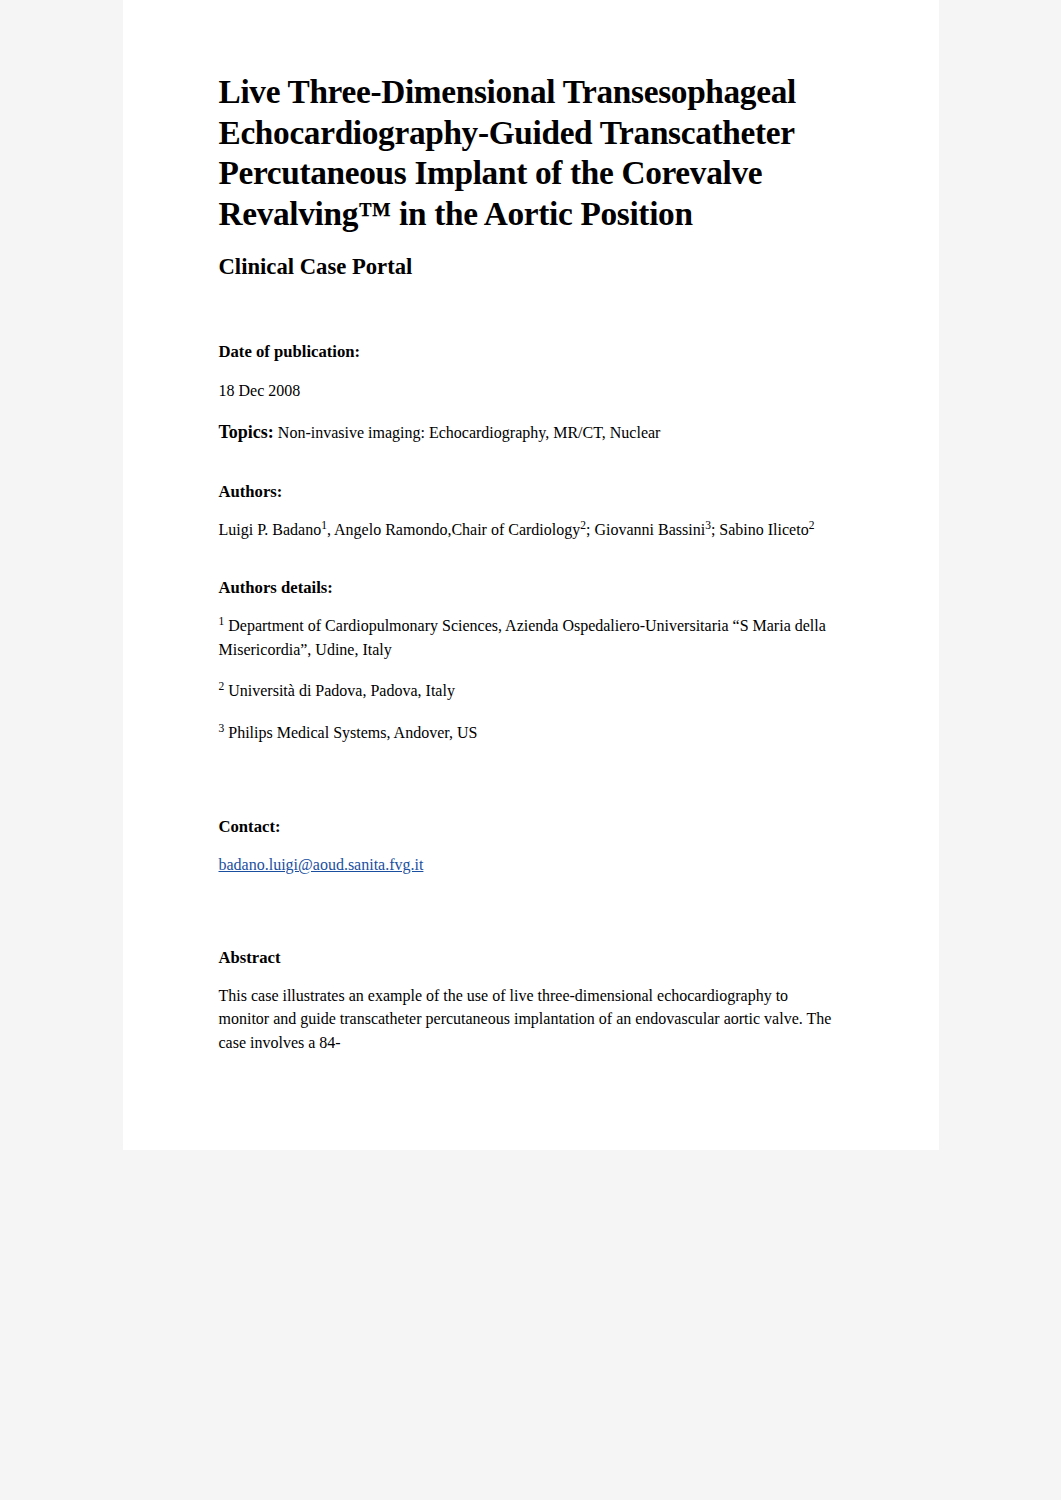Live Three-Dimensional Transesophageal Echocardiography-Guided Transcatheter Percutaneous Implant of the Corevalve Revalving™ in the Aortic Position
Clinical Case Portal
Date of publication:
18 Dec 2008
Topics: Non-invasive imaging: Echocardiography, MR/CT, Nuclear
Authors:
Luigi P. Badano1, Angelo Ramondo,Chair of Cardiology2; Giovanni Bassini3; Sabino Iliceto2
Authors details:
1 Department of Cardiopulmonary Sciences, Azienda Ospedaliero-Universitaria “S Maria della Misericordia”, Udine, Italy
2 Università di Padova, Padova, Italy
3 Philips Medical Systems, Andover, US
Contact:
badano.luigi@aoud.sanita.fvg.it
Abstract
This case illustrates an example of the use of live three-dimensional echocardiography to monitor and guide transcatheter percutaneous implantation of an endovascular aortic valve. The case involves a 84-